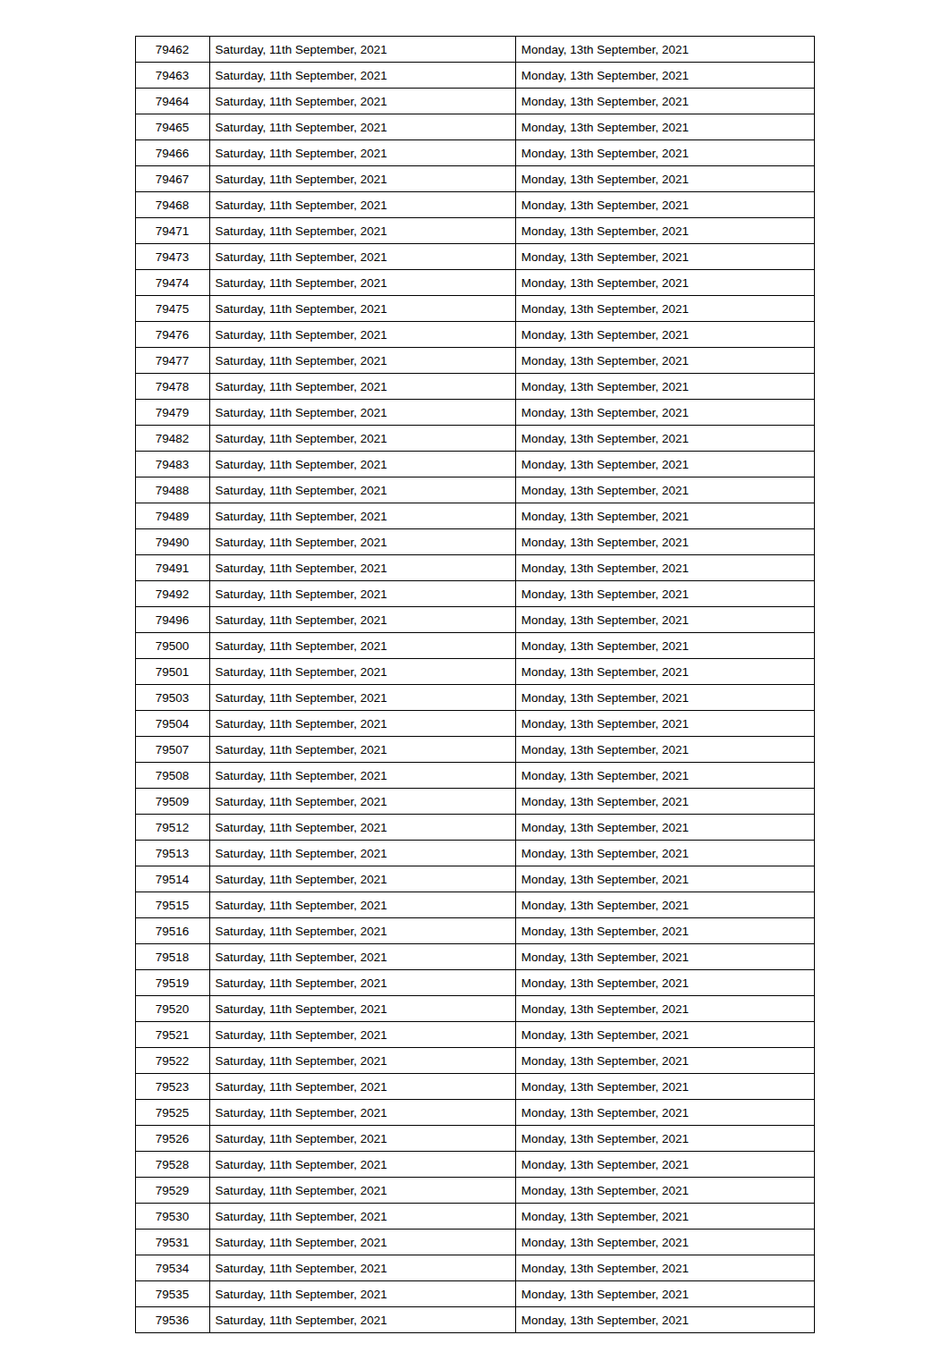| 79462 | Saturday, 11th September, 2021 | Monday, 13th September, 2021 |
| 79463 | Saturday, 11th September, 2021 | Monday, 13th September, 2021 |
| 79464 | Saturday, 11th September, 2021 | Monday, 13th September, 2021 |
| 79465 | Saturday, 11th September, 2021 | Monday, 13th September, 2021 |
| 79466 | Saturday, 11th September, 2021 | Monday, 13th September, 2021 |
| 79467 | Saturday, 11th September, 2021 | Monday, 13th September, 2021 |
| 79468 | Saturday, 11th September, 2021 | Monday, 13th September, 2021 |
| 79471 | Saturday, 11th September, 2021 | Monday, 13th September, 2021 |
| 79473 | Saturday, 11th September, 2021 | Monday, 13th September, 2021 |
| 79474 | Saturday, 11th September, 2021 | Monday, 13th September, 2021 |
| 79475 | Saturday, 11th September, 2021 | Monday, 13th September, 2021 |
| 79476 | Saturday, 11th September, 2021 | Monday, 13th September, 2021 |
| 79477 | Saturday, 11th September, 2021 | Monday, 13th September, 2021 |
| 79478 | Saturday, 11th September, 2021 | Monday, 13th September, 2021 |
| 79479 | Saturday, 11th September, 2021 | Monday, 13th September, 2021 |
| 79482 | Saturday, 11th September, 2021 | Monday, 13th September, 2021 |
| 79483 | Saturday, 11th September, 2021 | Monday, 13th September, 2021 |
| 79488 | Saturday, 11th September, 2021 | Monday, 13th September, 2021 |
| 79489 | Saturday, 11th September, 2021 | Monday, 13th September, 2021 |
| 79490 | Saturday, 11th September, 2021 | Monday, 13th September, 2021 |
| 79491 | Saturday, 11th September, 2021 | Monday, 13th September, 2021 |
| 79492 | Saturday, 11th September, 2021 | Monday, 13th September, 2021 |
| 79496 | Saturday, 11th September, 2021 | Monday, 13th September, 2021 |
| 79500 | Saturday, 11th September, 2021 | Monday, 13th September, 2021 |
| 79501 | Saturday, 11th September, 2021 | Monday, 13th September, 2021 |
| 79503 | Saturday, 11th September, 2021 | Monday, 13th September, 2021 |
| 79504 | Saturday, 11th September, 2021 | Monday, 13th September, 2021 |
| 79507 | Saturday, 11th September, 2021 | Monday, 13th September, 2021 |
| 79508 | Saturday, 11th September, 2021 | Monday, 13th September, 2021 |
| 79509 | Saturday, 11th September, 2021 | Monday, 13th September, 2021 |
| 79512 | Saturday, 11th September, 2021 | Monday, 13th September, 2021 |
| 79513 | Saturday, 11th September, 2021 | Monday, 13th September, 2021 |
| 79514 | Saturday, 11th September, 2021 | Monday, 13th September, 2021 |
| 79515 | Saturday, 11th September, 2021 | Monday, 13th September, 2021 |
| 79516 | Saturday, 11th September, 2021 | Monday, 13th September, 2021 |
| 79518 | Saturday, 11th September, 2021 | Monday, 13th September, 2021 |
| 79519 | Saturday, 11th September, 2021 | Monday, 13th September, 2021 |
| 79520 | Saturday, 11th September, 2021 | Monday, 13th September, 2021 |
| 79521 | Saturday, 11th September, 2021 | Monday, 13th September, 2021 |
| 79522 | Saturday, 11th September, 2021 | Monday, 13th September, 2021 |
| 79523 | Saturday, 11th September, 2021 | Monday, 13th September, 2021 |
| 79525 | Saturday, 11th September, 2021 | Monday, 13th September, 2021 |
| 79526 | Saturday, 11th September, 2021 | Monday, 13th September, 2021 |
| 79528 | Saturday, 11th September, 2021 | Monday, 13th September, 2021 |
| 79529 | Saturday, 11th September, 2021 | Monday, 13th September, 2021 |
| 79530 | Saturday, 11th September, 2021 | Monday, 13th September, 2021 |
| 79531 | Saturday, 11th September, 2021 | Monday, 13th September, 2021 |
| 79534 | Saturday, 11th September, 2021 | Monday, 13th September, 2021 |
| 79535 | Saturday, 11th September, 2021 | Monday, 13th September, 2021 |
| 79536 | Saturday, 11th September, 2021 | Monday, 13th September, 2021 |